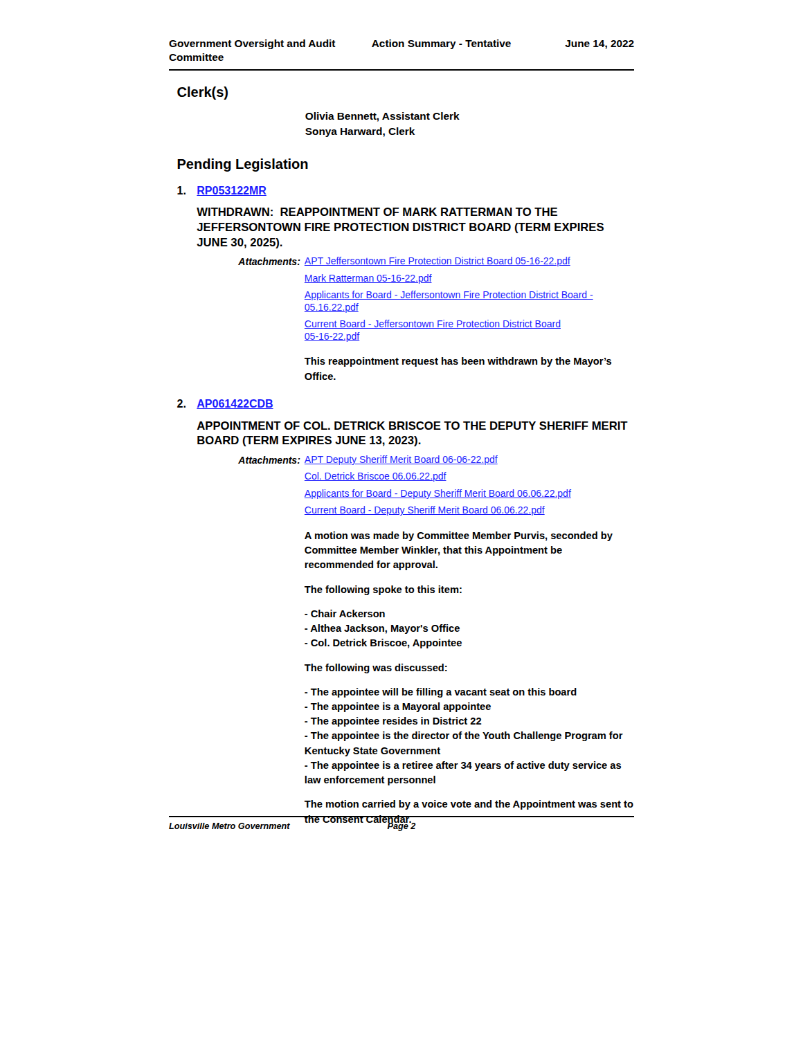Government Oversight and Audit Committee
Action Summary - Tentative
June 14, 2022
Clerk(s)
Olivia Bennett, Assistant Clerk
Sonya Harward, Clerk
Pending Legislation
1.
RP053122MR
WITHDRAWN: REAPPOINTMENT OF MARK RATTERMAN TO THE JEFFERSONTOWN FIRE PROTECTION DISTRICT BOARD (TERM EXPIRES JUNE 30, 2025).
Attachments:
APT Jeffersontown Fire Protection District Board 05-16-22.pdf Mark Ratterman 05-16-22.pdf
Applicants for Board - Jeffersontown Fire Protection District Board - 05.16.22.pdf
Current Board - Jeffersontown Fire Protection District Board 05-16-22.pdf
This reappointment request has been withdrawn by the Mayor’s Office.
2.
AP061422CDB
APPOINTMENT OF COL. DETRICK BRISCOE TO THE DEPUTY SHERIFF MERIT BOARD (TERM EXPIRES JUNE 13, 2023).
Attachments:
APT Deputy Sheriff Merit Board 06-06-22.pdf Col. Detrick Briscoe 06.06.22.pdf Applicants for Board - Deputy Sheriff Merit Board 06.06.22.pdf Current Board - Deputy Sheriff Merit Board 06.06.22.pdf
A motion was made by Committee Member Purvis, seconded by Committee Member Winkler, that this Appointment be recommended for approval.
The following spoke to this item:
- Chair Ackerson
- Althea Jackson, Mayor's Office
- Col. Detrick Briscoe, Appointee
The following was discussed:
- The appointee will be filling a vacant seat on this board
- The appointee is a Mayoral appointee
- The appointee resides in District 22
- The appointee is the director of the Youth Challenge Program for Kentucky State Government
- The appointee is a retiree after 34 years of active duty service as law enforcement personnel
The motion carried by a voice vote and the Appointment was sent to the Consent Calendar.
Louisville Metro Government
Page 2